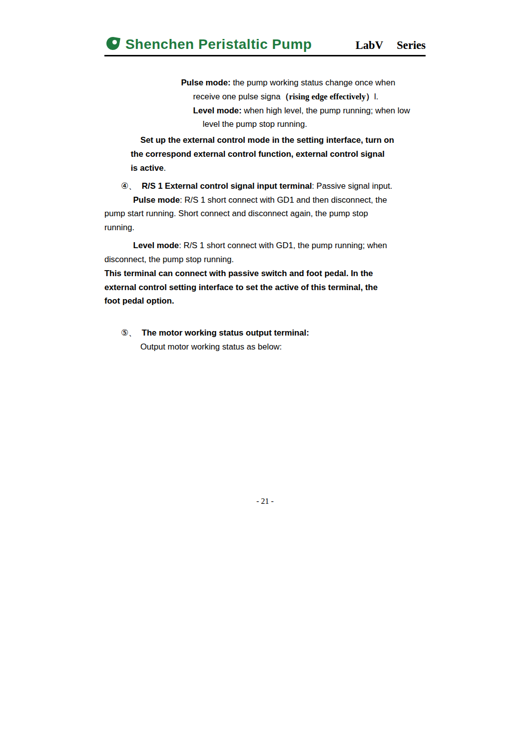Shenchen Peristaltic Pump
LabV Series
Pulse mode: the pump working status change once when
receive one pulse signa（rising edge effectively）l.
Level mode: when high level, the pump running; when low
level the pump stop running.
Set up the external control mode in the setting interface, turn on
the correspond external control function, external control signal
is active.
④、 R/S 1 External control signal input terminal: Passive signal input.
Pulse mode: R/S 1 short connect with GD1 and then disconnect, the
pump start running. Short connect and disconnect again, the pump stop
running.
Level mode: R/S 1 short connect with GD1, the pump running; when
disconnect, the pump stop running.
This terminal can connect with passive switch and foot pedal. In the
external control setting interface to set the active of this terminal, the
foot pedal option.
⑤、 The motor working status output terminal:
Output motor working status as below:
- 21 -